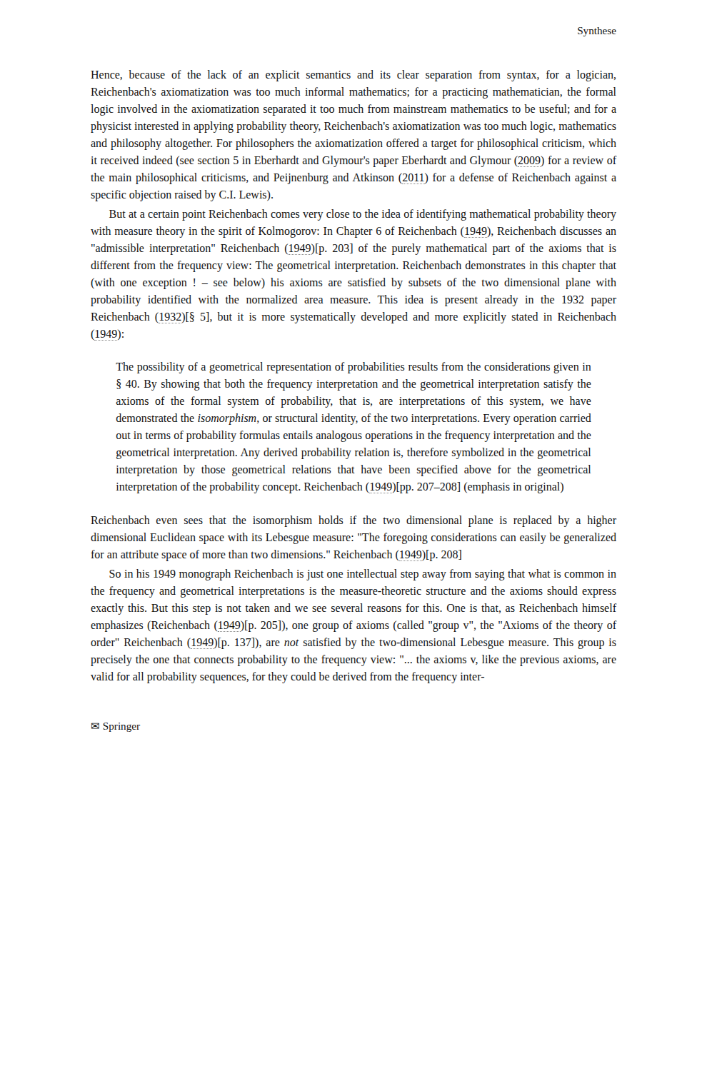Synthese
Hence, because of the lack of an explicit semantics and its clear separation from syntax, for a logician, Reichenbach's axiomatization was too much informal mathematics; for a practicing mathematician, the formal logic involved in the axiomatization separated it too much from mainstream mathematics to be useful; and for a physicist interested in applying probability theory, Reichenbach's axiomatization was too much logic, mathematics and philosophy altogether. For philosophers the axiomatization offered a target for philosophical criticism, which it received indeed (see section 5 in Eberhardt and Glymour's paper Eberhardt and Glymour (2009) for a review of the main philosophical criticisms, and Peijnenburg and Atkinson (2011) for a defense of Reichenbach against a specific objection raised by C.I. Lewis).
But at a certain point Reichenbach comes very close to the idea of identifying mathematical probability theory with measure theory in the spirit of Kolmogorov: In Chapter 6 of Reichenbach (1949), Reichenbach discusses an "admissible interpretation" Reichenbach (1949)[p. 203] of the purely mathematical part of the axioms that is different from the frequency view: The geometrical interpretation. Reichenbach demonstrates in this chapter that (with one exception ! – see below) his axioms are satisfied by subsets of the two dimensional plane with probability identified with the normalized area measure. This idea is present already in the 1932 paper Reichenbach (1932)[§ 5], but it is more systematically developed and more explicitly stated in Reichenbach (1949):
The possibility of a geometrical representation of probabilities results from the considerations given in § 40. By showing that both the frequency interpretation and the geometrical interpretation satisfy the axioms of the formal system of probability, that is, are interpretations of this system, we have demonstrated the isomorphism, or structural identity, of the two interpretations. Every operation carried out in terms of probability formulas entails analogous operations in the frequency interpretation and the geometrical interpretation. Any derived probability relation is, therefore symbolized in the geometrical interpretation by those geometrical relations that have been specified above for the geometrical interpretation of the probability concept. Reichenbach (1949)[pp. 207–208] (emphasis in original)
Reichenbach even sees that the isomorphism holds if the two dimensional plane is replaced by a higher dimensional Euclidean space with its Lebesgue measure: "The foregoing considerations can easily be generalized for an attribute space of more than two dimensions." Reichenbach (1949)[p. 208]
So in his 1949 monograph Reichenbach is just one intellectual step away from saying that what is common in the frequency and geometrical interpretations is the measure-theoretic structure and the axioms should express exactly this. But this step is not taken and we see several reasons for this. One is that, as Reichenbach himself emphasizes (Reichenbach (1949)[p. 205]), one group of axioms (called "group v", the "Axioms of the theory of order" Reichenbach (1949)[p. 137]), are not satisfied by the two-dimensional Lebesgue measure. This group is precisely the one that connects probability to the frequency view: "... the axioms v, like the previous axioms, are valid for all probability sequences, for they could be derived from the frequency inter-
Springer